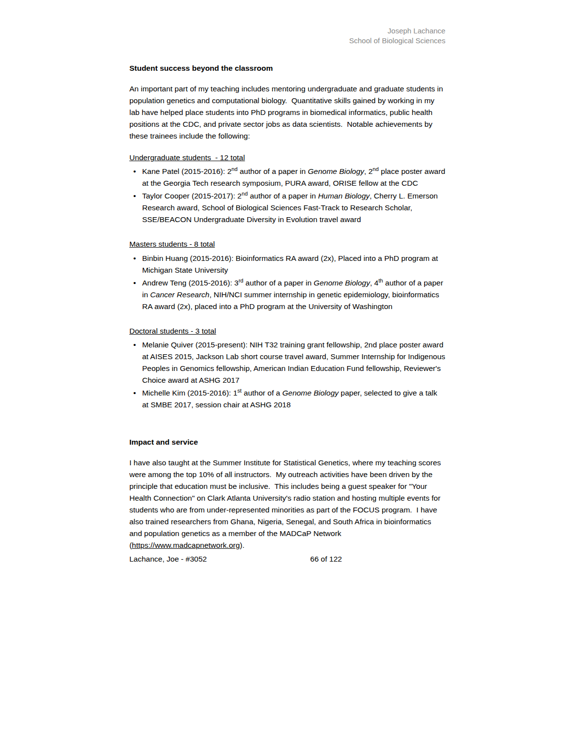Joseph Lachance
School of Biological Sciences
Student success beyond the classroom
An important part of my teaching includes mentoring undergraduate and graduate students in population genetics and computational biology. Quantitative skills gained by working in my lab have helped place students into PhD programs in biomedical informatics, public health positions at the CDC, and private sector jobs as data scientists. Notable achievements by these trainees include the following:
Undergraduate students - 12 total
Kane Patel (2015-2016): 2nd author of a paper in Genome Biology, 2nd place poster award at the Georgia Tech research symposium, PURA award, ORISE fellow at the CDC
Taylor Cooper (2015-2017): 2nd author of a paper in Human Biology, Cherry L. Emerson Research award, School of Biological Sciences Fast-Track to Research Scholar, SSE/BEACON Undergraduate Diversity in Evolution travel award
Masters students - 8 total
Binbin Huang (2015-2016): Bioinformatics RA award (2x), Placed into a PhD program at Michigan State University
Andrew Teng (2015-2016): 3rd author of a paper in Genome Biology, 4th author of a paper in Cancer Research, NIH/NCI summer internship in genetic epidemiology, bioinformatics RA award (2x), placed into a PhD program at the University of Washington
Doctoral students - 3 total
Melanie Quiver (2015-present): NIH T32 training grant fellowship, 2nd place poster award at AISES 2015, Jackson Lab short course travel award, Summer Internship for Indigenous Peoples in Genomics fellowship, American Indian Education Fund fellowship, Reviewer's Choice award at ASHG 2017
Michelle Kim (2015-2016): 1st author of a Genome Biology paper, selected to give a talk at SMBE 2017, session chair at ASHG 2018
Impact and service
I have also taught at the Summer Institute for Statistical Genetics, where my teaching scores were among the top 10% of all instructors. My outreach activities have been driven by the principle that education must be inclusive. This includes being a guest speaker for "Your Health Connection" on Clark Atlanta University's radio station and hosting multiple events for students who are from under-represented minorities as part of the FOCUS program. I have also trained researchers from Ghana, Nigeria, Senegal, and South Africa in bioinformatics and population genetics as a member of the MADCaP Network (https://www.madcapnetwork.org).
Lachance, Joe - #3052
66 of 122